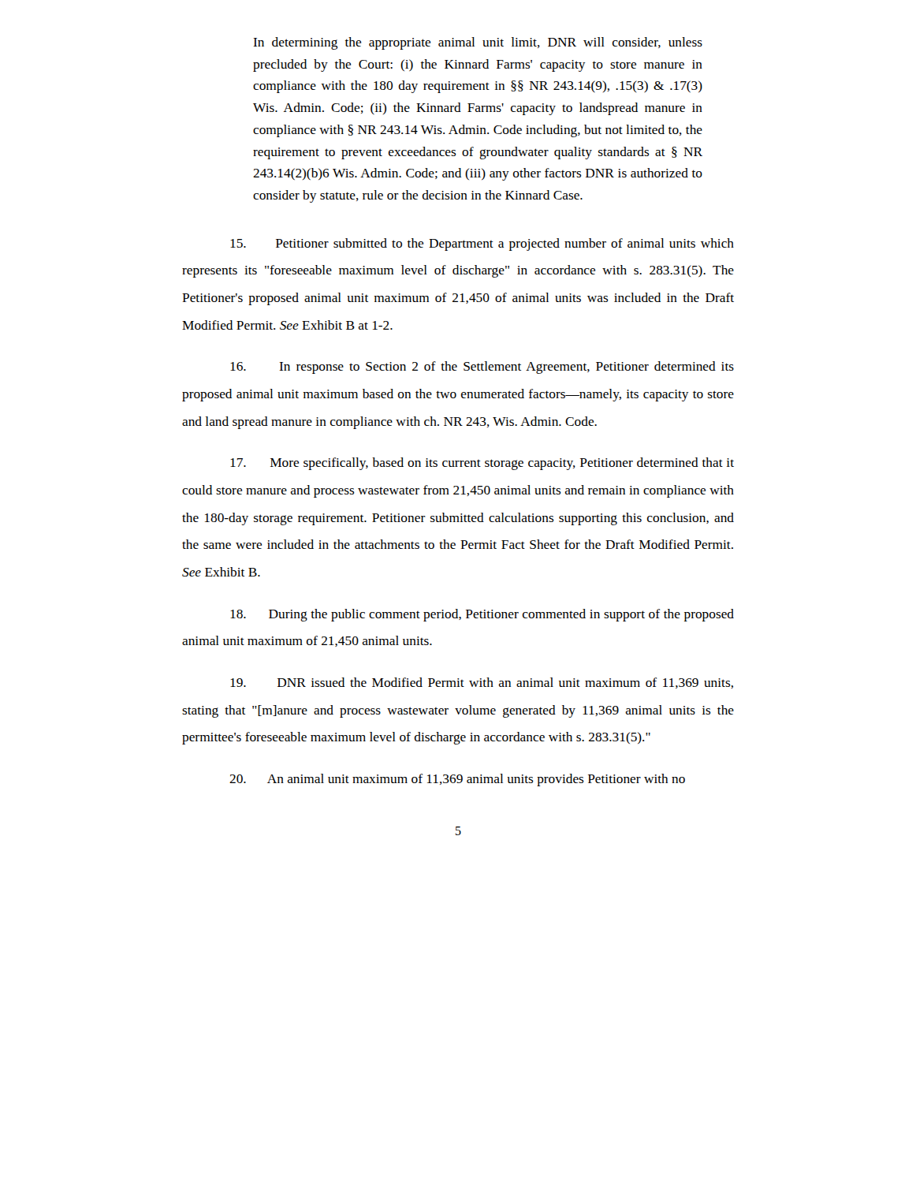In determining the appropriate animal unit limit, DNR will consider, unless precluded by the Court: (i) the Kinnard Farms' capacity to store manure in compliance with the 180 day requirement in §§ NR 243.14(9), .15(3) & .17(3) Wis. Admin. Code; (ii) the Kinnard Farms' capacity to landspread manure in compliance with § NR 243.14 Wis. Admin. Code including, but not limited to, the requirement to prevent exceedances of groundwater quality standards at § NR 243.14(2)(b)6 Wis. Admin. Code; and (iii) any other factors DNR is authorized to consider by statute, rule or the decision in the Kinnard Case.
15. Petitioner submitted to the Department a projected number of animal units which represents its "foreseeable maximum level of discharge" in accordance with s. 283.31(5). The Petitioner's proposed animal unit maximum of 21,450 of animal units was included in the Draft Modified Permit. See Exhibit B at 1-2.
16. In response to Section 2 of the Settlement Agreement, Petitioner determined its proposed animal unit maximum based on the two enumerated factors—namely, its capacity to store and land spread manure in compliance with ch. NR 243, Wis. Admin. Code.
17. More specifically, based on its current storage capacity, Petitioner determined that it could store manure and process wastewater from 21,450 animal units and remain in compliance with the 180-day storage requirement. Petitioner submitted calculations supporting this conclusion, and the same were included in the attachments to the Permit Fact Sheet for the Draft Modified Permit. See Exhibit B.
18. During the public comment period, Petitioner commented in support of the proposed animal unit maximum of 21,450 animal units.
19. DNR issued the Modified Permit with an animal unit maximum of 11,369 units, stating that "[m]anure and process wastewater volume generated by 11,369 animal units is the permittee's foreseeable maximum level of discharge in accordance with s. 283.31(5)."
20. An animal unit maximum of 11,369 animal units provides Petitioner with no
5